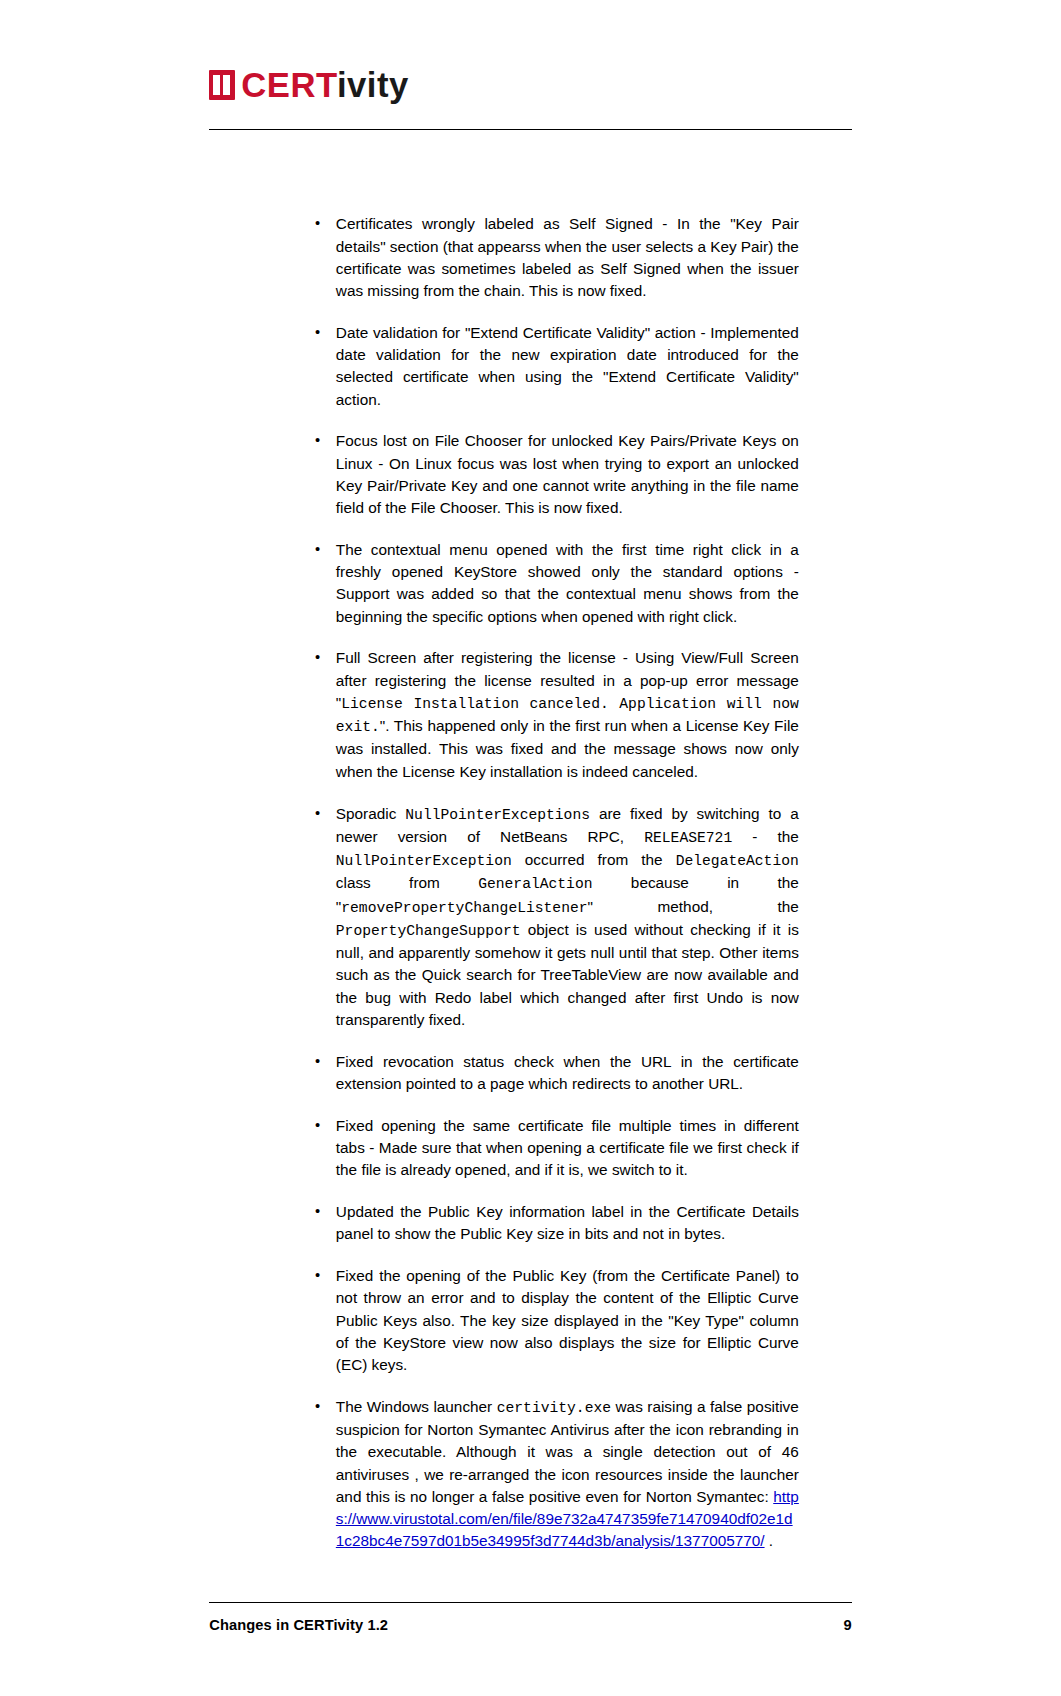CERT ivity
Certificates wrongly labeled as Self Signed - In the "Key Pair details" section (that appearss when the user selects a Key Pair) the certificate was sometimes labeled as Self Signed when the issuer was missing from the chain. This is now fixed.
Date validation for "Extend Certificate Validity" action - Implemented date validation for the new expiration date introduced for the selected certificate when using the "Extend Certificate Validity" action.
Focus lost on File Chooser for unlocked Key Pairs/Private Keys on Linux - On Linux focus was lost when trying to export an unlocked Key Pair/Private Key and one cannot write anything in the file name field of the File Chooser. This is now fixed.
The contextual menu opened with the first time right click in a freshly opened KeyStore showed only the standard options - Support was added so that the contextual menu shows from the beginning the specific options when opened with right click.
Full Screen after registering the license - Using View/Full Screen after registering the license resulted in a pop-up error message "License Installation canceled. Application will now exit.". This happened only in the first run when a License Key File was installed. This was fixed and the message shows now only when the License Key installation is indeed canceled.
Sporadic NullPointerExceptions are fixed by switching to a newer version of NetBeans RPC, RELEASE721 - the NullPointerException occurred from the DelegateAction class from GeneralAction because in the "removePropertyChangeListener" method, the PropertyChangeSupport object is used without checking if it is null, and apparently somehow it gets null until that step. Other items such as the Quick search for TreeTableView are now available and the bug with Redo label which changed after first Undo is now transparently fixed.
Fixed revocation status check when the URL in the certificate extension pointed to a page which redirects to another URL.
Fixed opening the same certificate file multiple times in different tabs - Made sure that when opening a certificate file we first check if the file is already opened, and if it is, we switch to it.
Updated the Public Key information label in the Certificate Details panel to show the Public Key size in bits and not in bytes.
Fixed the opening of the Public Key (from the Certificate Panel) to not throw an error and to display the content of the Elliptic Curve Public Keys also. The key size displayed in the "Key Type" column of the KeyStore view now also displays the size for Elliptic Curve (EC) keys.
The Windows launcher certivity.exe was raising a false positive suspicion for Norton Symantec Antivirus after the icon rebranding in the executable. Although it was a single detection out of 46 antiviruses , we re-arranged the icon resources inside the launcher and this is no longer a false positive even for Norton Symantec: https://www.virustotal.com/en/file/89e732a4747359fe71470940df02e1d1c28bc4e7597d01b5e34995f3d7744d3b/analysis/1377005770/ .
Changes in CERTivity 1.2 9